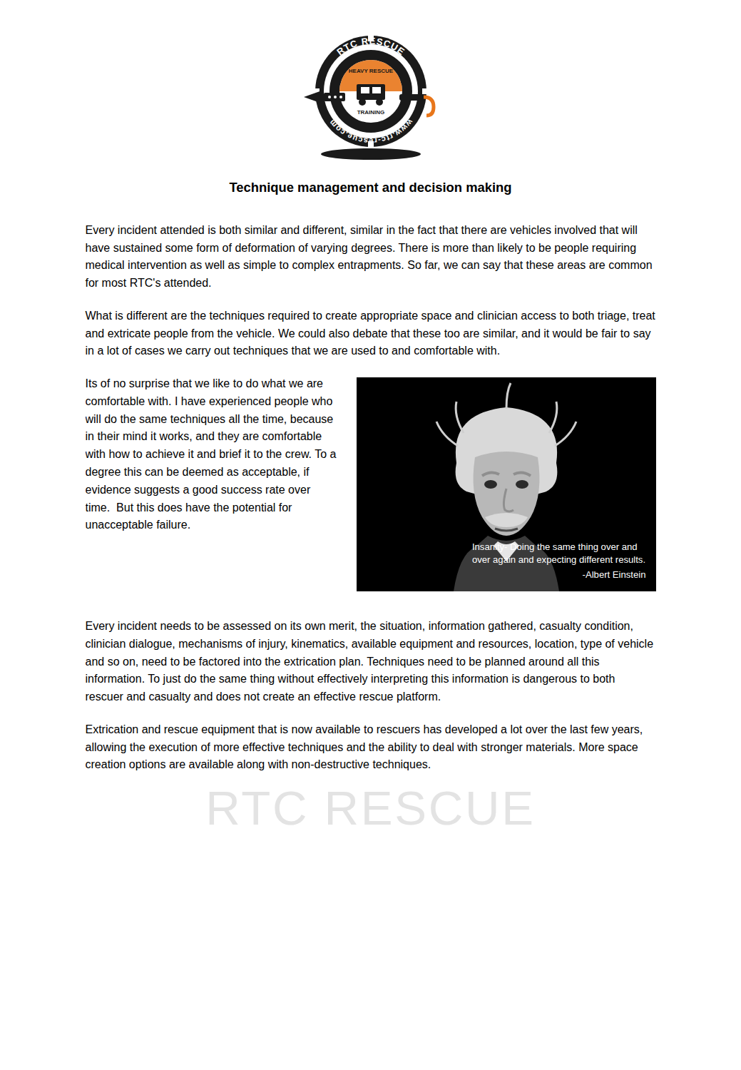RTC RESCUE www.rtc-rescue.com HEAVY RESCUE TRAINING
Technique management and decision making
Every incident attended is both similar and different, similar in the fact that there are vehicles involved that will have sustained some form of deformation of varying degrees. There is more than likely to be people requiring medical intervention as well as simple to complex entrapments. So far, we can say that these areas are common for most RTC's attended.
What is different are the techniques required to create appropriate space and clinician access to both triage, treat and extricate people from the vehicle. We could also debate that these too are similar, and it would be fair to say in a lot of cases we carry out techniques that we are used to and comfortable with.
Insanity- Doing the same thing over and over again and expecting different results. -Albert Einstein
Its of no surprise that we like to do what we are comfortable with. I have experienced people who will do the same techniques all the time, because in their mind it works, and they are comfortable with how to achieve it and brief it to the crew. To a degree this can be deemed as acceptable, if evidence suggests a good success rate over time. But this does have the potential for unacceptable failure.
Every incident needs to be assessed on its own merit, the situation, information gathered, casualty condition, clinician dialogue, mechanisms of injury, kinematics, available equipment and resources, location, type of vehicle and so on, need to be factored into the extrication plan. Techniques need to be planned around all this information. To just do the same thing without effectively interpreting this information is dangerous to both rescuer and casualty and does not create an effective rescue platform.
Extrication and rescue equipment that is now available to rescuers has developed a lot over the last few years, allowing the execution of more effective techniques and the ability to deal with stronger materials. More space creation options are available along with non-destructive techniques.
RTC RESCUE